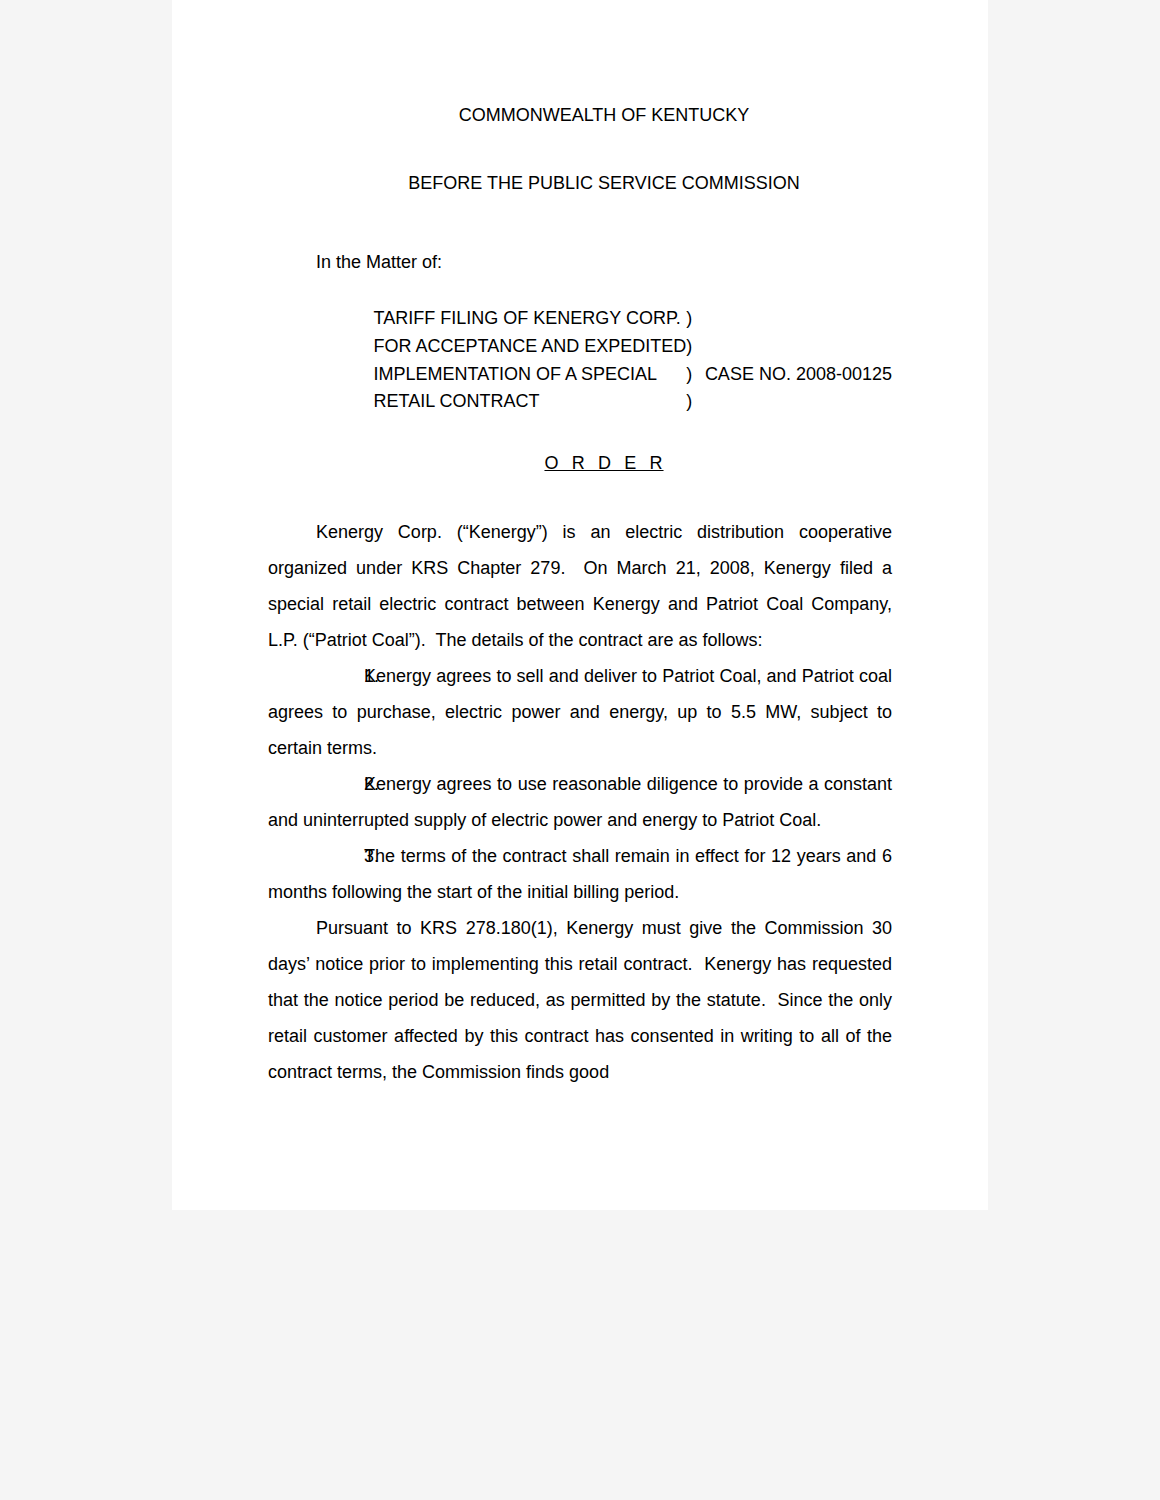COMMONWEALTH OF KENTUCKY
BEFORE THE PUBLIC SERVICE COMMISSION
In the Matter of:
| TARIFF FILING OF KENERGY CORP. | ) | |
| FOR ACCEPTANCE AND EXPEDITED | ) | |
| IMPLEMENTATION OF A SPECIAL | ) | CASE NO. 2008-00125 |
| RETAIL CONTRACT | ) | |
O R D E R
Kenergy Corp. (“Kenergy”) is an electric distribution cooperative organized under KRS Chapter 279. On March 21, 2008, Kenergy filed a special retail electric contract between Kenergy and Patriot Coal Company, L.P. (“Patriot Coal”). The details of the contract are as follows:
1. Kenergy agrees to sell and deliver to Patriot Coal, and Patriot coal agrees to purchase, electric power and energy, up to 5.5 MW, subject to certain terms.
2. Kenergy agrees to use reasonable diligence to provide a constant and uninterrupted supply of electric power and energy to Patriot Coal.
3. The terms of the contract shall remain in effect for 12 years and 6 months following the start of the initial billing period.
Pursuant to KRS 278.180(1), Kenergy must give the Commission 30 days’ notice prior to implementing this retail contract. Kenergy has requested that the notice period be reduced, as permitted by the statute. Since the only retail customer affected by this contract has consented in writing to all of the contract terms, the Commission finds good